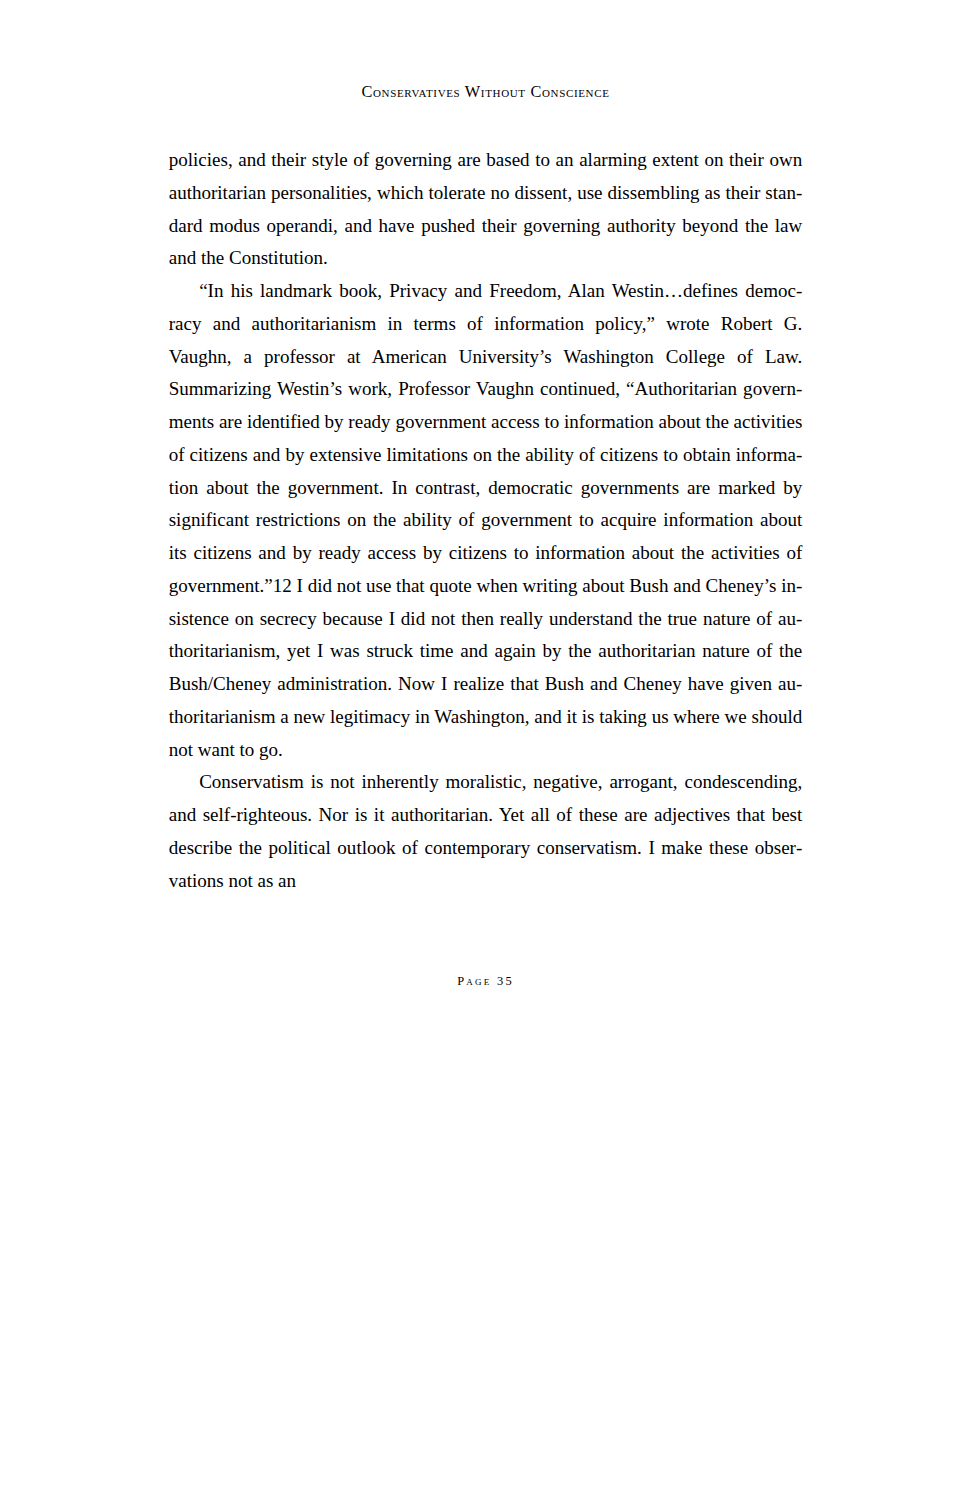Conservatives Without Conscience
policies, and their style of governing are based to an alarming extent on their own authoritarian personalities, which tolerate no dissent, use dissembling as their standard modus operandi, and have pushed their governing authority beyond the law and the Constitution.
“In his landmark book, Privacy and Freedom, Alan Westin…defines democracy and authoritarianism in terms of information policy,” wrote Robert G. Vaughn, a professor at American University’s Washington College of Law. Summarizing Westin’s work, Professor Vaughn continued, “Authoritarian governments are identified by ready government access to information about the activities of citizens and by extensive limitations on the ability of citizens to obtain information about the government. In contrast, democratic governments are marked by significant restrictions on the ability of government to acquire information about its citizens and by ready access by citizens to information about the activities of government.”12 I did not use that quote when writing about Bush and Cheney’s insistence on secrecy because I did not then really understand the true nature of authoritarianism, yet I was struck time and again by the authoritarian nature of the Bush/Cheney administration. Now I realize that Bush and Cheney have given authoritarianism a new legitimacy in Washington, and it is taking us where we should not want to go.
Conservatism is not inherently moralistic, negative, arrogant, condescending, and self-righteous. Nor is it authoritarian. Yet all of these are adjectives that best describe the political outlook of contemporary conservatism. I make these observations not as an
Page 35